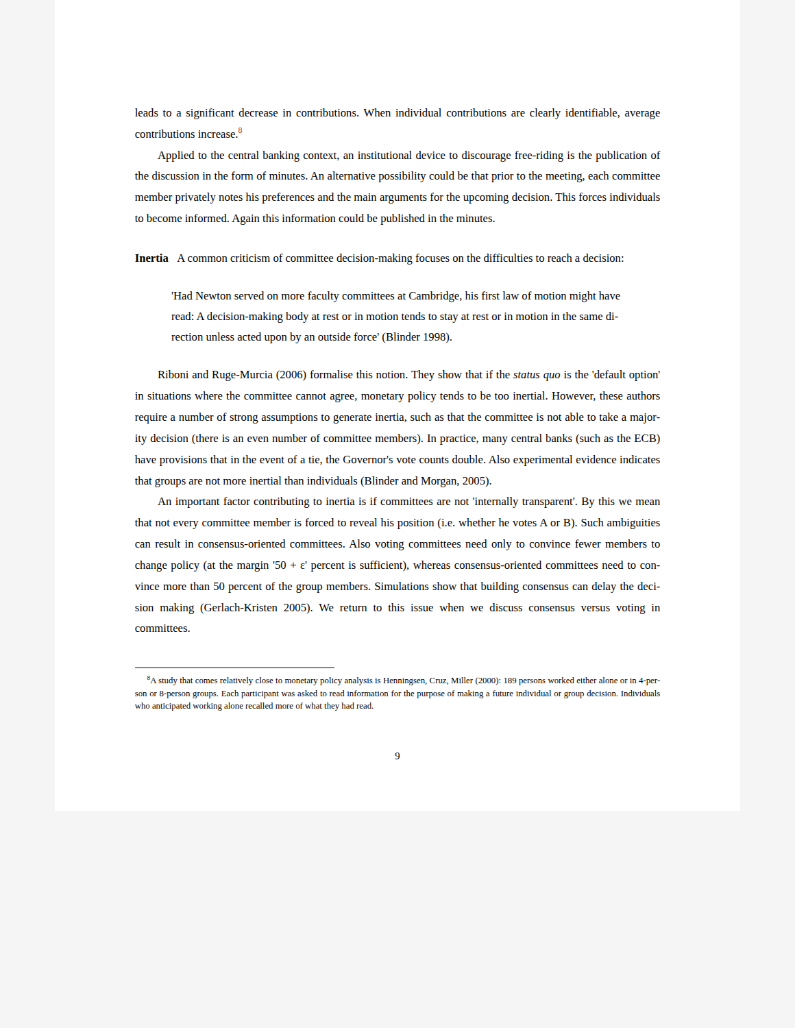leads to a significant decrease in contributions. When individual contributions are clearly identifiable, average contributions increase.8
Applied to the central banking context, an institutional device to discourage free-riding is the publication of the discussion in the form of minutes. An alternative possibility could be that prior to the meeting, each committee member privately notes his preferences and the main arguments for the upcoming decision. This forces individuals to become informed. Again this information could be published in the minutes.
Inertia A common criticism of committee decision-making focuses on the difficulties to reach a decision:
'Had Newton served on more faculty committees at Cambridge, his first law of motion might have read: A decision-making body at rest or in motion tends to stay at rest or in motion in the same direction unless acted upon by an outside force' (Blinder 1998).
Riboni and Ruge-Murcia (2006) formalise this notion. They show that if the status quo is the 'default option' in situations where the committee cannot agree, monetary policy tends to be too inertial. However, these authors require a number of strong assumptions to generate inertia, such as that the committee is not able to take a majority decision (there is an even number of committee members). In practice, many central banks (such as the ECB) have provisions that in the event of a tie, the Governor's vote counts double. Also experimental evidence indicates that groups are not more inertial than individuals (Blinder and Morgan, 2005).
An important factor contributing to inertia is if committees are not 'internally transparent'. By this we mean that not every committee member is forced to reveal his position (i.e. whether he votes A or B). Such ambiguities can result in consensus-oriented committees. Also voting committees need only to convince fewer members to change policy (at the margin '50 + ε' percent is sufficient), whereas consensus-oriented committees need to convince more than 50 percent of the group members. Simulations show that building consensus can delay the decision making (Gerlach-Kristen 2005). We return to this issue when we discuss consensus versus voting in committees.
8A study that comes relatively close to monetary policy analysis is Henningsen, Cruz, Miller (2000): 189 persons worked either alone or in 4-person or 8-person groups. Each participant was asked to read information for the purpose of making a future individual or group decision. Individuals who anticipated working alone recalled more of what they had read.
9